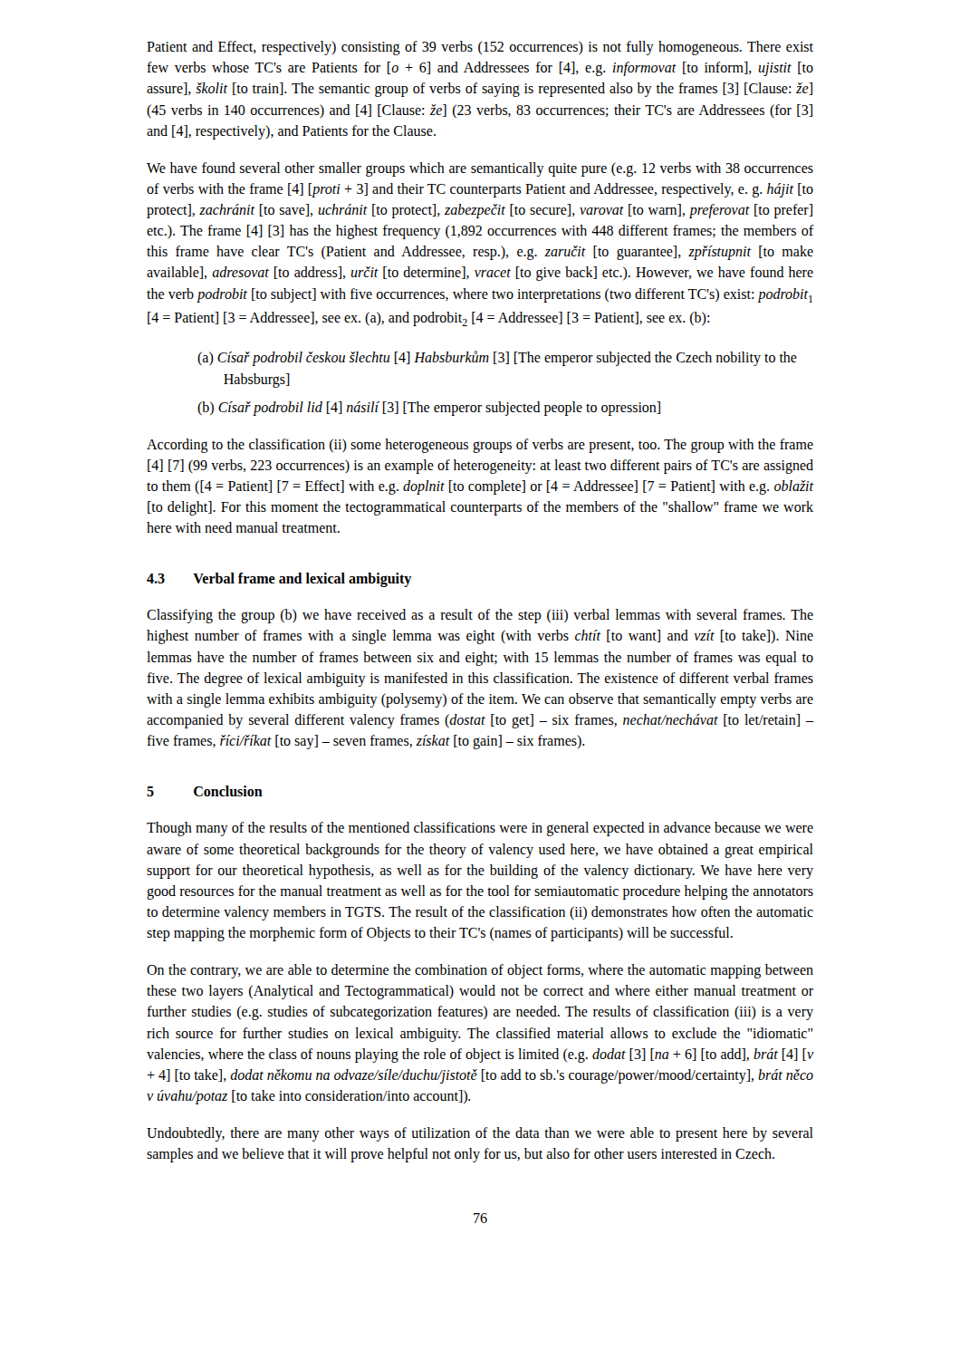Patient and Effect, respectively) consisting of 39 verbs (152 occurrences) is not fully homogeneous. There exist few verbs whose TC's are Patients for [o + 6] and Addressees for [4], e.g. informovat [to inform], ujistit [to assure], školit [to train]. The semantic group of verbs of saying is represented also by the frames [3] [Clause: že] (45 verbs in 140 occurrences) and [4] [Clause: že] (23 verbs, 83 occurrences; their TC's are Addressees (for [3] and [4], respectively), and Patients for the Clause.
We have found several other smaller groups which are semantically quite pure (e.g. 12 verbs with 38 occurrences of verbs with the frame [4] [proti + 3] and their TC counterparts Patient and Addressee, respectively, e. g. hájit [to protect], zachránit [to save], uchránit [to protect], zabezpečit [to secure], varovat [to warn], preferovat [to prefer] etc.). The frame [4] [3] has the highest frequency (1,892 occurrences with 448 different frames; the members of this frame have clear TC's (Patient and Addressee, resp.), e.g. zaručit [to guarantee], zpřístupnit [to make available], adresovat [to address], určit [to determine], vracet [to give back] etc.). However, we have found here the verb podrobit [to subject] with five occurrences, where two interpretations (two different TC's) exist: podrobit1 [4 = Patient] [3 = Addressee], see ex. (a), and podrobit2 [4 = Addressee] [3 = Patient], see ex. (b):
(a) Císař podrobil českou šlechtu [4] Habsburkům [3] [The emperor subjected the Czech nobility to the Habsburgs]
(b) Císař podrobil lid [4] násilí [3] [The emperor subjected people to opression]
According to the classification (ii) some heterogeneous groups of verbs are present, too. The group with the frame [4] [7] (99 verbs, 223 occurrences) is an example of heterogeneity: at least two different pairs of TC's are assigned to them ([4 = Patient] [7 = Effect] with e.g. doplnit [to complete] or [4 = Addressee] [7 = Patient] with e.g. oblažit [to delight]. For this moment the tectogrammatical counterparts of the members of the "shallow" frame we work here with need manual treatment.
4.3 Verbal frame and lexical ambiguity
Classifying the group (b) we have received as a result of the step (iii) verbal lemmas with several frames. The highest number of frames with a single lemma was eight (with verbs chtít [to want] and vzít [to take]). Nine lemmas have the number of frames between six and eight; with 15 lemmas the number of frames was equal to five. The degree of lexical ambiguity is manifested in this classification. The existence of different verbal frames with a single lemma exhibits ambiguity (polysemy) of the item. We can observe that semantically empty verbs are accompanied by several different valency frames (dostat [to get] – six frames, nechat/nechávat [to let/retain] – five frames, říci/říkat [to say] – seven frames, získat [to gain] – six frames).
5 Conclusion
Though many of the results of the mentioned classifications were in general expected in advance because we were aware of some theoretical backgrounds for the theory of valency used here, we have obtained a great empirical support for our theoretical hypothesis, as well as for the building of the valency dictionary. We have here very good resources for the manual treatment as well as for the tool for semiautomatic procedure helping the annotators to determine valency members in TGTS. The result of the classification (ii) demonstrates how often the automatic step mapping the morphemic form of Objects to their TC's (names of participants) will be successful.
On the contrary, we are able to determine the combination of object forms, where the automatic mapping between these two layers (Analytical and Tectogrammatical) would not be correct and where either manual treatment or further studies (e.g. studies of subcategorization features) are needed. The results of classification (iii) is a very rich source for further studies on lexical ambiguity. The classified material allows to exclude the "idiomatic" valencies, where the class of nouns playing the role of object is limited (e.g. dodat [3] [na + 6] [to add], brát [4] [v + 4] [to take], dodat někomu na odvaze/síle/duchu/jistotě [to add to sb.'s courage/power/mood/certainty], brát něco v úvahu/potaz [to take into consideration/into account]).
Undoubtedly, there are many other ways of utilization of the data than we were able to present here by several samples and we believe that it will prove helpful not only for us, but also for other users interested in Czech.
76